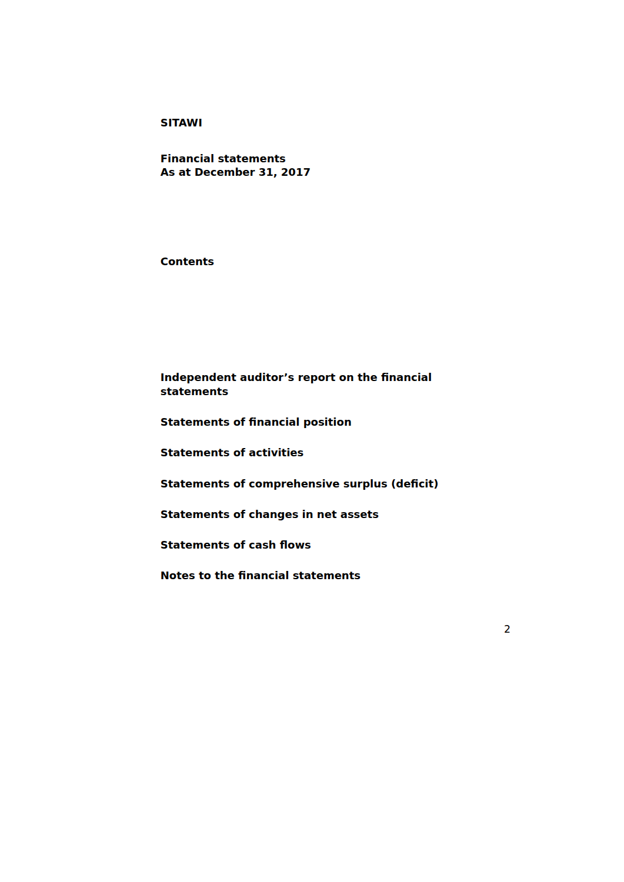SITAWI
Financial statements As at December 31, 2017
Contents
Independent auditor’s report on the financial statements
Statements of financial position
Statements of activities
Statements of comprehensive surplus (deficit)
Statements of changes in net assets
Statements of cash flows
Notes to the financial statements
2